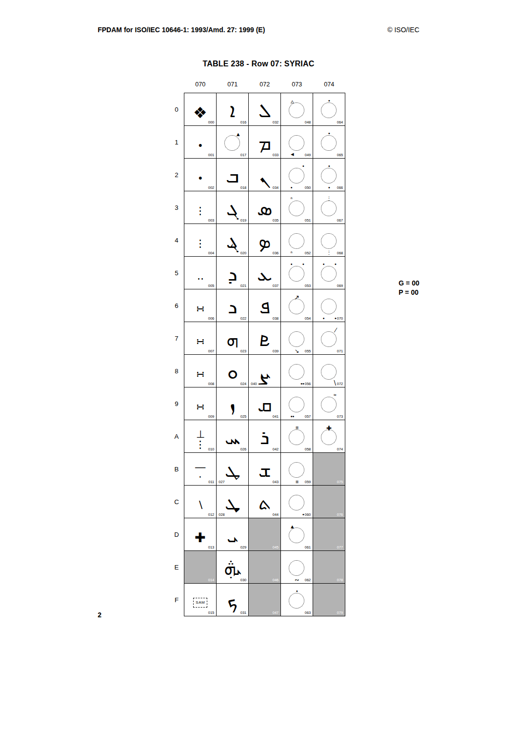FPDAM for ISO/IEC 10646-1: 1993/Amd. 27: 1999 (E)
© ISO/IEC
TABLE 238 - Row 07: SYRIAC
| | 070 | 071 | 072 | 073 | 074 |
| --- | --- | --- | --- | --- | --- |
| 0 | ❖ 000 | ܐ 016 | ܠ 032 | ▵ 048 | • 064 |
| 1 | • 001 | ▴ 017 | ܡ 033 | ◂ 049 | • 065 |
| 2 | • 002 | ܒ 018 | ܢ 034 | • • 050 | • • 066 |
| 3 | ⋮ 003 | ܓ 019 | ܣ 035 | ⁿ 051 | ⋮ 067 |
| 4 | ⋮ 004 | ܔ 020 | ܤ 036 | ⁿ 052 | ⋮ 068 |
| 5 | ‥ 005 | ܕ 021 | ܥ 037 | • • 053 | • • 069 |
| 6 | ∺ 006 | ܖ 022 | ܦ 038 | ↗ 054 | • • 070 |
| 7 | ∺ 007 | ܗ 023 | ܧ 039 | ↘ 055 | ∕ 071 |
| 8 | ∺ 008 | ܘ 024 | ܨ 040 | •• 056 | ∖ 072 |
| 9 | ∺ 009 | ܙ 025 | ܩ 041 | •• 057 | ≈ 073 |
| A | ⊥ ⋮ 010 | ܚ 026 | ܪ 042 | ≡ 058 | ✚ 074 |
| B | ― ‧ 011 | ܛ 027 | ܫ 043 | ≡ 059 | 075 |
| C | ∖ 012 | ܜ 028 | ܬ 044 | • 060 | 076 |
| D | ✚ 013 | ܝ 029 | 045 | ▴ 061 | 077 |
| E | 014 | ܞ 030 | 046 | ∾ 062 | 078 |
| F | SAM 015 | ܟ 031 | 047 | • 063 | 079 |
G = 00
P = 00
2